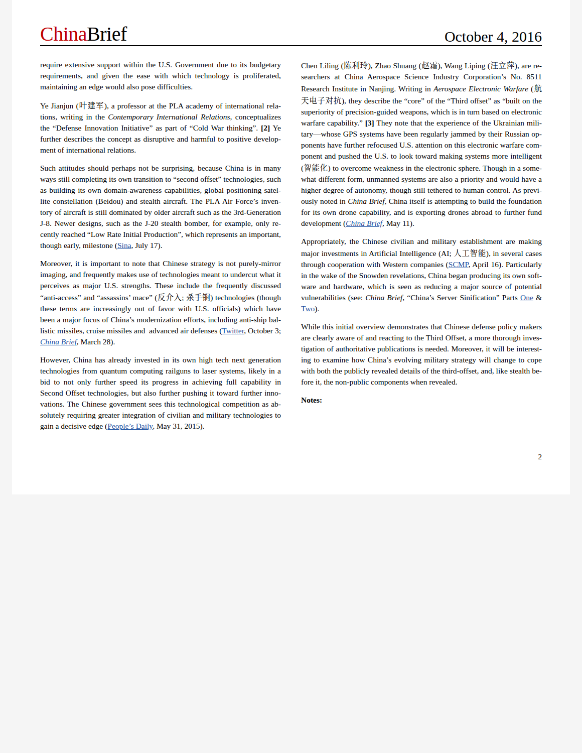China Brief
October 4, 2016
require extensive support within the U.S. Government due to its budgetary requirements, and given the ease with which technology is proliferated, maintaining an edge would also pose difficulties.
Ye Jianjun (叶建军), a professor at the PLA academy of international relations, writing in the Contemporary International Relations, conceptualizes the “Defense Innovation Initiative” as part of “Cold War thinking”. [2] Ye further describes the concept as disruptive and harmful to positive development of international relations.
Such attitudes should perhaps not be surprising, because China is in many ways still completing its own transition to “second offset” technologies, such as building its own domain-awareness capabilities, global positioning satellite constellation (Beidou) and stealth aircraft. The PLA Air Force’s inventory of aircraft is still dominated by older aircraft such as the 3rd-Generation J-8. Newer designs, such as the J-20 stealth bomber, for example, only recently reached “Low Rate Initial Production”, which represents an important, though early, milestone (Sina, July 17).
Moreover, it is important to note that Chinese strategy is not purely-mirror imaging, and frequently makes use of technologies meant to undercut what it perceives as major U.S. strengths. These include the frequently discussed “anti-access” and “assassins’ mace” (反介入; 杀手锏) technologies (though these terms are increasingly out of favor with U.S. officials) which have been a major focus of China’s modernization efforts, including anti-ship ballistic missiles, cruise missiles and advanced air defenses (Twitter, October 3; China Brief, March 28).
However, China has already invested in its own high tech next generation technologies from quantum computing railguns to laser systems, likely in a bid to not only further speed its progress in achieving full capability in Second Offset technologies, but also further pushing it toward further innovations. The Chinese government sees this technological competition as absolutely requiring greater integration of civilian and military technologies to gain a decisive edge (People’s Daily, May 31, 2015).
Chen Liling (陈利玲), Zhao Shuang (赵霜), Wang Liping (汪立萍), are researchers at China Aerospace Science Industry Corporation’s No. 8511 Research Institute in Nanjing. Writing in Aerospace Electronic Warfare (航天电子对抗), they describe the “core” of the “Third offset” as “built on the superiority of precision-guided weapons, which is in turn based on electronic warfare capability.” [3] They note that the experience of the Ukrainian military—whose GPS systems have been regularly jammed by their Russian opponents have further refocused U.S. attention on this electronic warfare component and pushed the U.S. to look toward making systems more intelligent (智能化) to overcome weakness in the electronic sphere. Though in a somewhat different form, unmanned systems are also a priority and would have a higher degree of autonomy, though still tethered to human control. As previously noted in China Brief, China itself is attempting to build the foundation for its own drone capability, and is exporting drones abroad to further fund development (China Brief, May 11).
Appropriately, the Chinese civilian and military establishment are making major investments in Artificial Intelligence (AI; 人工智能), in several cases through cooperation with Western companies (SCMP, April 16). Particularly in the wake of the Snowden revelations, China began producing its own software and hardware, which is seen as reducing a major source of potential vulnerabilities (see: China Brief, “China’s Server Sinification” Parts One & Two).
While this initial overview demonstrates that Chinese defense policy makers are clearly aware of and reacting to the Third Offset, a more thorough investigation of authoritative publications is needed. Moreover, it will be interesting to examine how China’s evolving military strategy will change to cope with both the publicly revealed details of the third-offset, and, like stealth before it, the non-public components when revealed.
Notes:
2